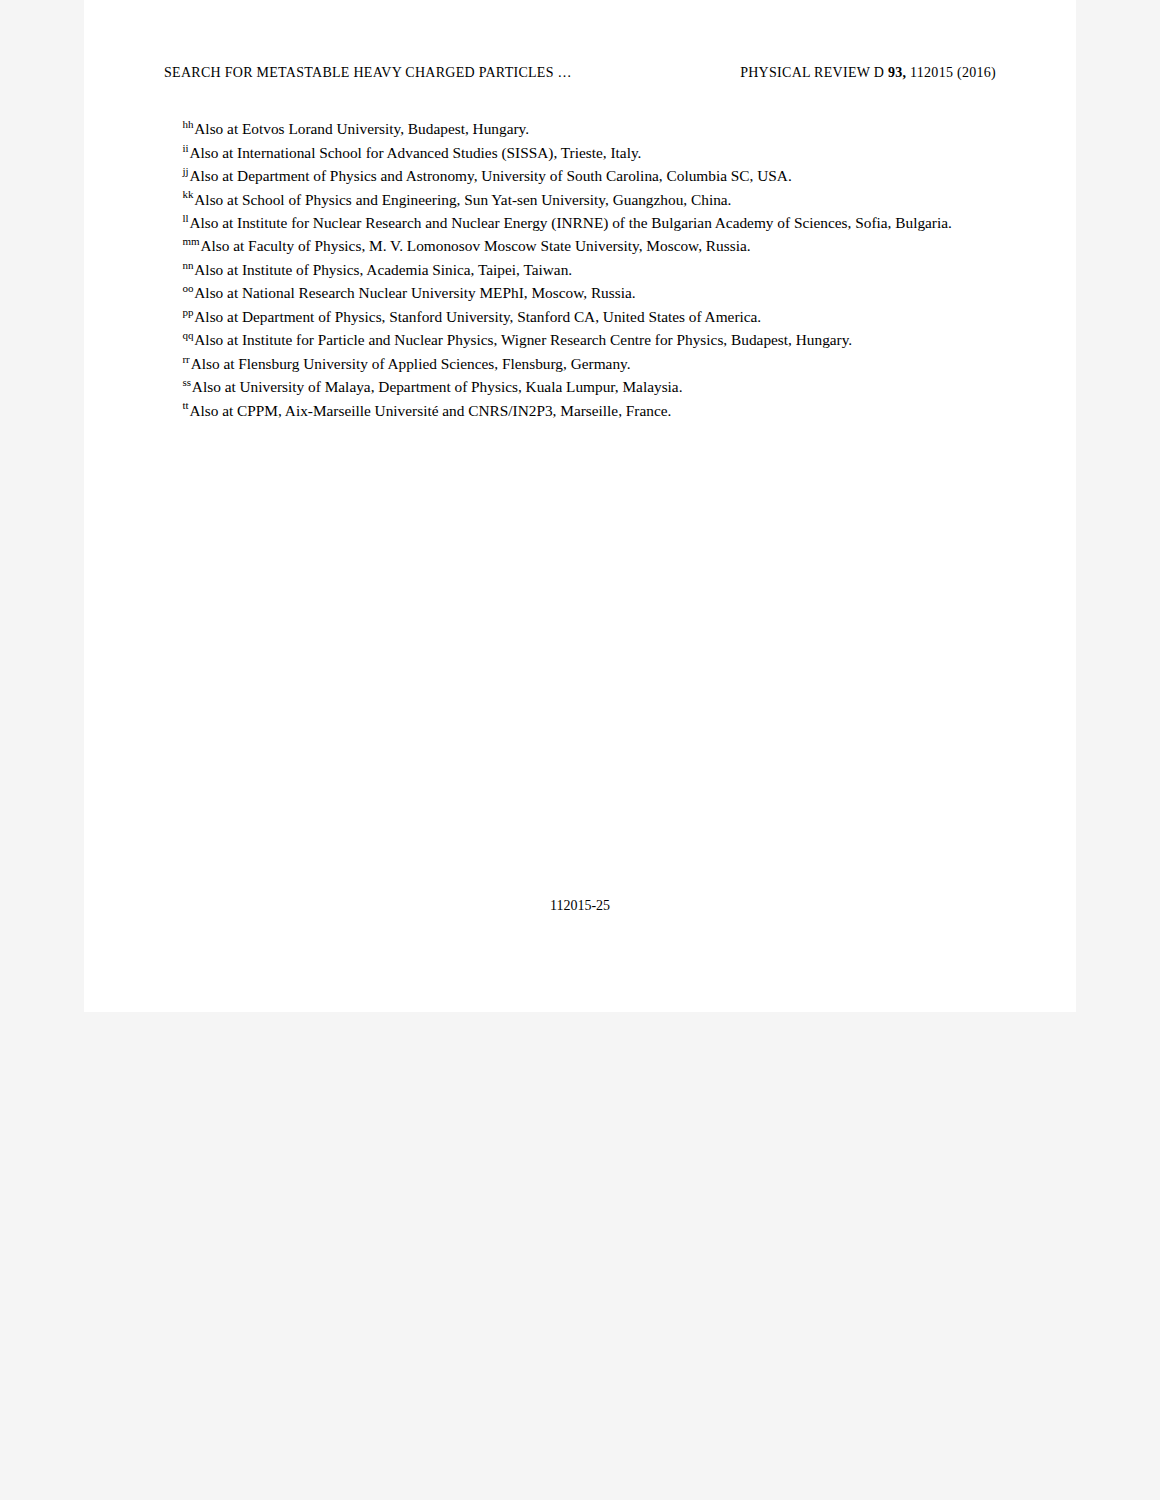Search for metastable heavy charged particles … Physical Review D 93, 112015 (2016)
hhAlso at Eotvos Lorand University, Budapest, Hungary.
iiAlso at International School for Advanced Studies (SISSA), Trieste, Italy.
jjAlso at Department of Physics and Astronomy, University of South Carolina, Columbia SC, USA.
kkAlso at School of Physics and Engineering, Sun Yat-sen University, Guangzhou, China.
llAlso at Institute for Nuclear Research and Nuclear Energy (INRNE) of the Bulgarian Academy of Sciences, Sofia, Bulgaria.
mmAlso at Faculty of Physics, M. V. Lomonosov Moscow State University, Moscow, Russia.
nnAlso at Institute of Physics, Academia Sinica, Taipei, Taiwan.
ooAlso at National Research Nuclear University MEPhI, Moscow, Russia.
ppAlso at Department of Physics, Stanford University, Stanford CA, United States of America.
qqAlso at Institute for Particle and Nuclear Physics, Wigner Research Centre for Physics, Budapest, Hungary.
rrAlso at Flensburg University of Applied Sciences, Flensburg, Germany.
ssAlso at University of Malaya, Department of Physics, Kuala Lumpur, Malaysia.
ttAlso at CPPM, Aix-Marseille Université and CNRS/IN2P3, Marseille, France.
112015-25